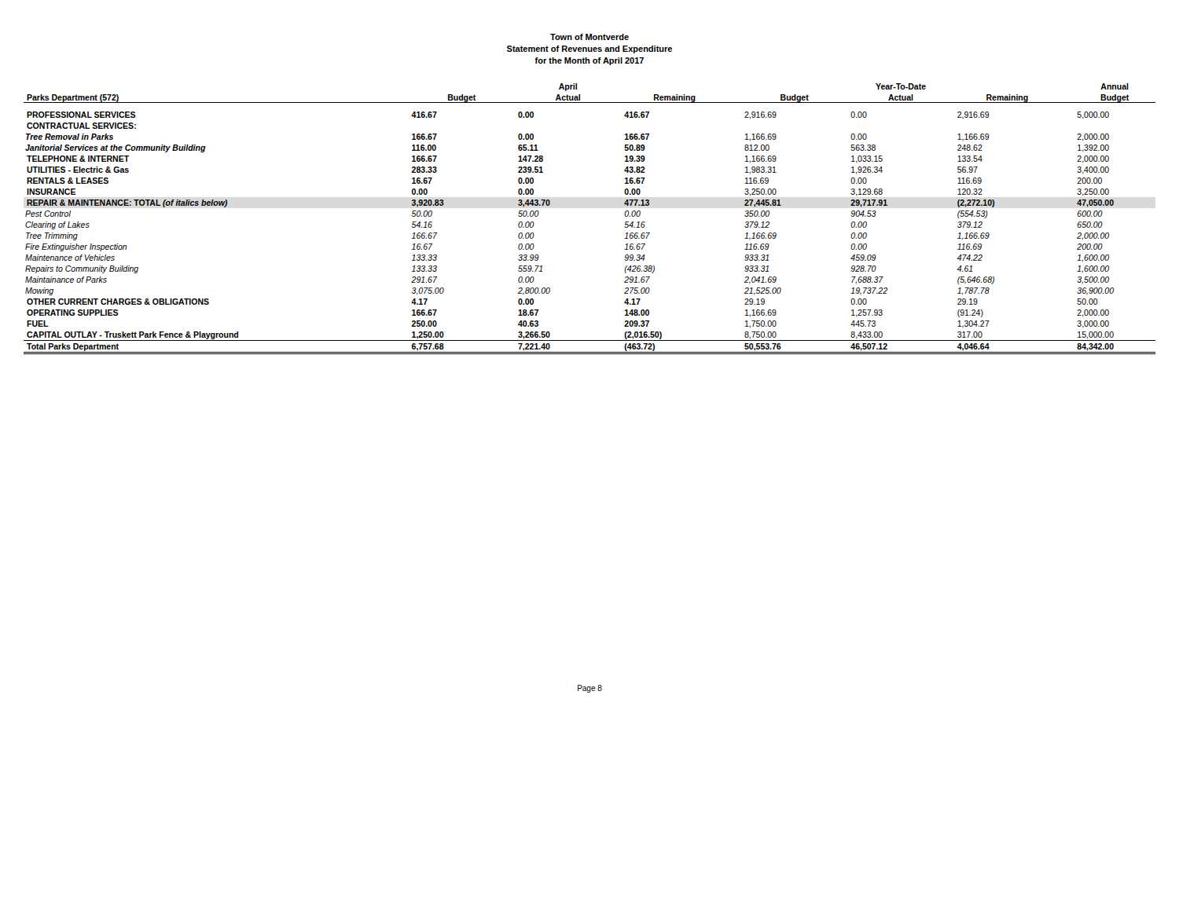Town of Montverde
Statement of Revenues and Expenditure
for the Month of April 2017
| | April | | Year-To-Date | | Annual |
| --- | --- | --- | --- | --- | --- |
| Parks Department (572) | Budget | Actual | Remaining | | Budget | Actual | Remaining | | Budget |
| PROFESSIONAL SERVICES | 416.67 | 0.00 | 416.67 | | 2,916.69 | 0.00 | 2,916.69 | | 5,000.00 |
| CONTRACTUAL SERVICES: | | | | | | | | | |
| Tree Removal in Parks | 166.67 | 0.00 | 166.67 | | 1,166.69 | 0.00 | 1,166.69 | | 2,000.00 |
| Janitorial Services at the Community Building | 116.00 | 65.11 | 50.89 | | 812.00 | 563.38 | 248.62 | | 1,392.00 |
| TELEPHONE & INTERNET | 166.67 | 147.28 | 19.39 | | 1,166.69 | 1,033.15 | 133.54 | | 2,000.00 |
| UTILITIES - Electric & Gas | 283.33 | 239.51 | 43.82 | | 1,983.31 | 1,926.34 | 56.97 | | 3,400.00 |
| RENTALS & LEASES | 16.67 | 0.00 | 16.67 | | 116.69 | 0.00 | 116.69 | | 200.00 |
| INSURANCE | 0.00 | 0.00 | 0.00 | | 3,250.00 | 3,129.68 | 120.32 | | 3,250.00 |
| REPAIR & MAINTENANCE: TOTAL (of italics below) | 3,920.83 | 3,443.70 | 477.13 | | 27,445.81 | 29,717.91 | (2,272.10) | | 47,050.00 |
| Pest Control | 50.00 | 50.00 | 0.00 | | 350.00 | 904.53 | (554.53) | | 600.00 |
| Clearing of Lakes | 54.16 | 0.00 | 54.16 | | 379.12 | 0.00 | 379.12 | | 650.00 |
| Tree Trimming | 166.67 | 0.00 | 166.67 | | 1,166.69 | 0.00 | 1,166.69 | | 2,000.00 |
| Fire Extinguisher Inspection | 16.67 | 0.00 | 16.67 | | 116.69 | 0.00 | 116.69 | | 200.00 |
| Maintenance of Vehicles | 133.33 | 33.99 | 99.34 | | 933.31 | 459.09 | 474.22 | | 1,600.00 |
| Repairs to Community Building | 133.33 | 559.71 | (426.38) | | 933.31 | 928.70 | 4.61 | | 1,600.00 |
| Maintainance of Parks | 291.67 | 0.00 | 291.67 | | 2,041.69 | 7,688.37 | (5,646.68) | | 3,500.00 |
| Mowing | 3,075.00 | 2,800.00 | 275.00 | | 21,525.00 | 19,737.22 | 1,787.78 | | 36,900.00 |
| OTHER CURRENT CHARGES & OBLIGATIONS | 4.17 | 0.00 | 4.17 | | 29.19 | 0.00 | 29.19 | | 50.00 |
| OPERATING SUPPLIES | 166.67 | 18.67 | 148.00 | | 1,166.69 | 1,257.93 | (91.24) | | 2,000.00 |
| FUEL | 250.00 | 40.63 | 209.37 | | 1,750.00 | 445.73 | 1,304.27 | | 3,000.00 |
| CAPITAL OUTLAY - Truskett Park Fence & Playground | 1,250.00 | 3,266.50 | (2,016.50) | | 8,750.00 | 8,433.00 | 317.00 | | 15,000.00 |
| Total Parks Department | 6,757.68 | 7,221.40 | (463.72) | | 50,553.76 | 46,507.12 | 4,046.64 | | 84,342.00 |
Page 8